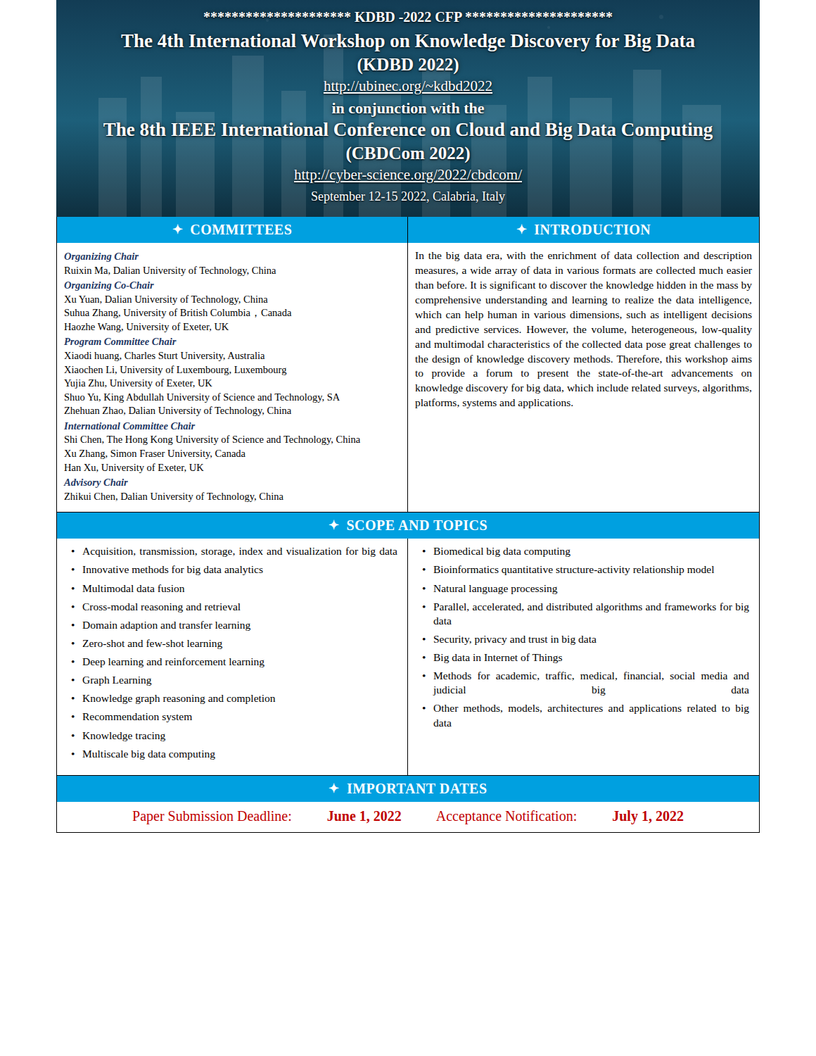********************* KDBD -2022 CFP *********************
The 4th International Workshop on Knowledge Discovery for Big Data
(KDBD 2022)
http://ubinec.org/~kdbd2022
in conjunction with the
The 8th IEEE International Conference on Cloud and Big Data Computing
(CBDCom 2022)
http://cyber-science.org/2022/cbdcom/
September 12-15 2022, Calabria, Italy
✦COMMITTEES
Organizing Chair
Ruixin Ma, Dalian University of Technology, China
Organizing Co-Chair
Xu Yuan, Dalian University of Technology, China
Suhua Zhang, University of British Columbia，Canada
Haozhe Wang, University of Exeter, UK
Program Committee Chair
Xiaodi huang, Charles Sturt University, Australia
Xiaochen Li, University of Luxembourg, Luxembourg
Yujia Zhu, University of Exeter, UK
Shuo Yu, King Abdullah University of Science and Technology, SA
Zhehuan Zhao, Dalian University of Technology, China
International Committee Chair
Shi Chen, The Hong Kong University of Science and Technology, China
Xu Zhang, Simon Fraser University, Canada
Han Xu, University of Exeter, UK
Advisory Chair
Zhikui Chen, Dalian University of Technology, China
✦INTRODUCTION
In the big data era, with the enrichment of data collection and description measures, a wide array of data in various formats are collected much easier than before. It is significant to discover the knowledge hidden in the mass by comprehensive understanding and learning to realize the data intelligence, which can help human in various dimensions, such as intelligent decisions and predictive services. However, the volume, heterogeneous, low-quality and multimodal characteristics of the collected data pose great challenges to the design of knowledge discovery methods. Therefore, this workshop aims to provide a forum to present the state-of-the-art advancements on knowledge discovery for big data, which include related surveys, algorithms, platforms, systems and applications.
✦SCOPE AND TOPICS
Acquisition, transmission, storage, index and visualization for big data
Innovative methods for big data analytics
Multimodal data fusion
Cross-modal reasoning and retrieval
Domain adaption and transfer learning
Zero-shot and few-shot learning
Deep learning and reinforcement learning
Graph Learning
Knowledge graph reasoning and completion
Recommendation system
Knowledge tracing
Multiscale big data computing
Biomedical big data computing
Bioinformatics quantitative structure-activity relationship model
Natural language processing
Parallel, accelerated, and distributed algorithms and frameworks for big data
Security, privacy and trust in big data
Big data in Internet of Things
Methods for academic, traffic, medical, financial, social media and judicial big data
Other methods, models, architectures and applications related to big data
✦IMPORTANT DATES
Paper Submission Deadline: June 1, 2022 Acceptance Notification: July 1, 2022